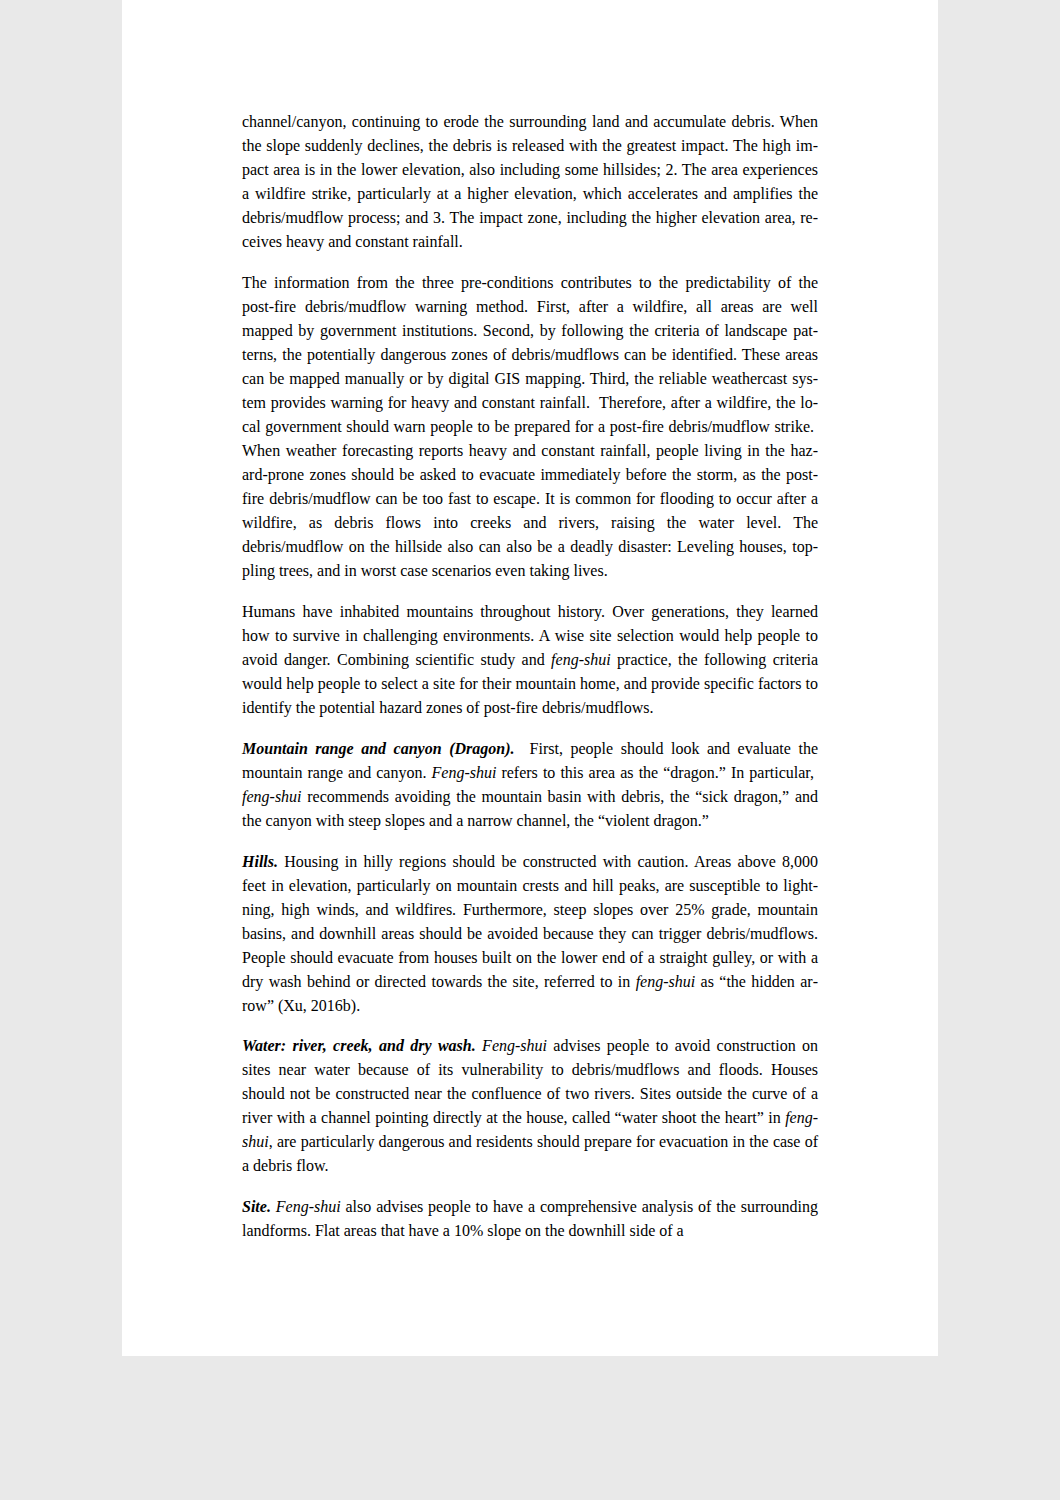channel/canyon, continuing to erode the surrounding land and accumulate debris. When the slope suddenly declines, the debris is released with the greatest impact. The high impact area is in the lower elevation, also including some hillsides; 2. The area experiences a wildfire strike, particularly at a higher elevation, which accelerates and amplifies the debris/mudflow process; and 3. The impact zone, including the higher elevation area, receives heavy and constant rainfall.
The information from the three pre-conditions contributes to the predictability of the post-fire debris/mudflow warning method. First, after a wildfire, all areas are well mapped by government institutions. Second, by following the criteria of landscape patterns, the potentially dangerous zones of debris/mudflows can be identified. These areas can be mapped manually or by digital GIS mapping. Third, the reliable weathercast system provides warning for heavy and constant rainfall. Therefore, after a wildfire, the local government should warn people to be prepared for a post-fire debris/mudflow strike. When weather forecasting reports heavy and constant rainfall, people living in the hazard-prone zones should be asked to evacuate immediately before the storm, as the post-fire debris/mudflow can be too fast to escape. It is common for flooding to occur after a wildfire, as debris flows into creeks and rivers, raising the water level. The debris/mudflow on the hillside also can also be a deadly disaster: Leveling houses, toppling trees, and in worst case scenarios even taking lives.
Humans have inhabited mountains throughout history. Over generations, they learned how to survive in challenging environments. A wise site selection would help people to avoid danger. Combining scientific study and feng-shui practice, the following criteria would help people to select a site for their mountain home, and provide specific factors to identify the potential hazard zones of post-fire debris/mudflows.
Mountain range and canyon (Dragon). First, people should look and evaluate the mountain range and canyon. Feng-shui refers to this area as the “dragon.” In particular, feng-shui recommends avoiding the mountain basin with debris, the “sick dragon,” and the canyon with steep slopes and a narrow channel, the “violent dragon.”
Hills. Housing in hilly regions should be constructed with caution. Areas above 8,000 feet in elevation, particularly on mountain crests and hill peaks, are susceptible to lightning, high winds, and wildfires. Furthermore, steep slopes over 25% grade, mountain basins, and downhill areas should be avoided because they can trigger debris/mudflows. People should evacuate from houses built on the lower end of a straight gulley, or with a dry wash behind or directed towards the site, referred to in feng-shui as “the hidden arrow” (Xu, 2016b).
Water: river, creek, and dry wash. Feng-shui advises people to avoid construction on sites near water because of its vulnerability to debris/mudflows and floods. Houses should not be constructed near the confluence of two rivers. Sites outside the curve of a river with a channel pointing directly at the house, called “water shoot the heart” in feng-shui, are particularly dangerous and residents should prepare for evacuation in the case of a debris flow.
Site. Feng-shui also advises people to have a comprehensive analysis of the surrounding landforms. Flat areas that have a 10% slope on the downhill side of a